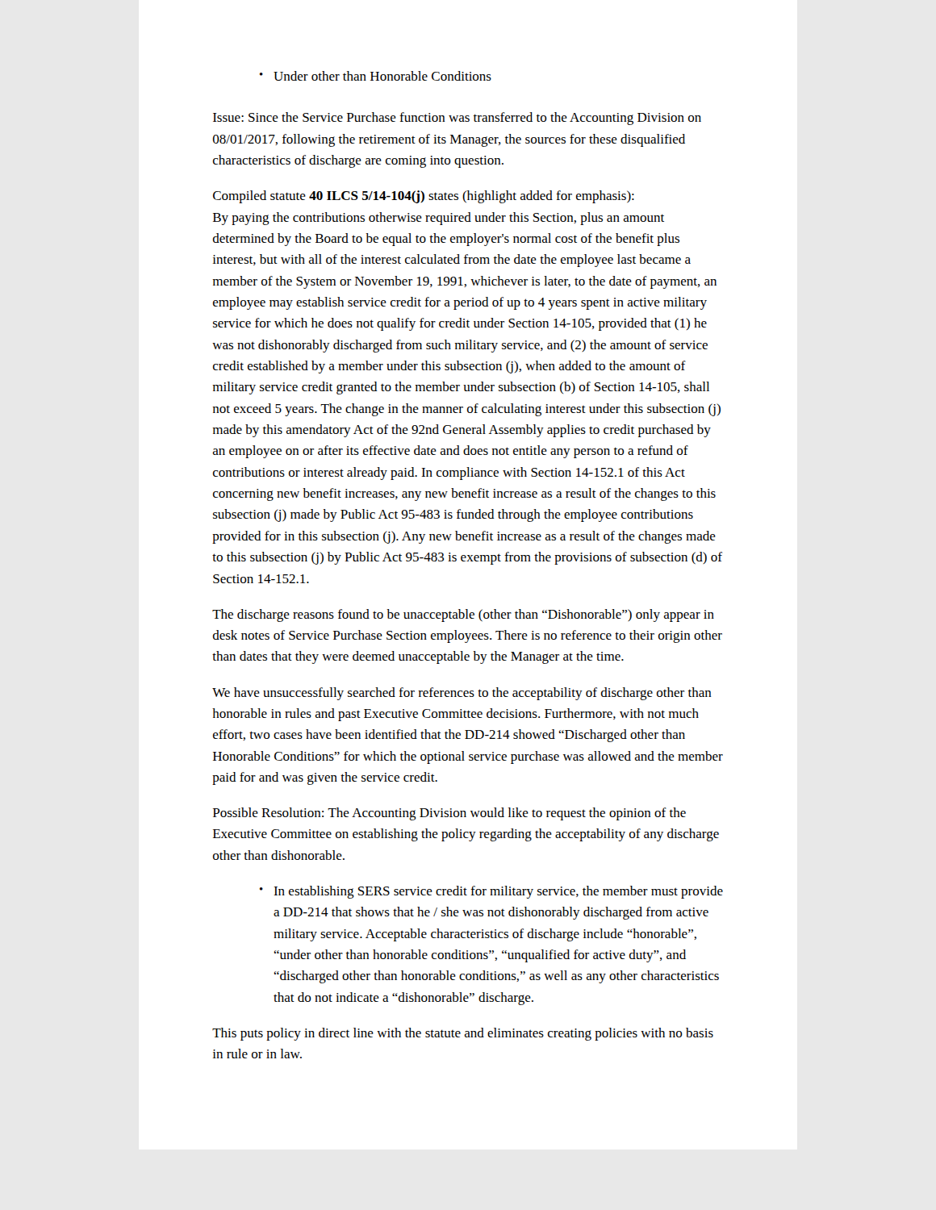Under other than Honorable Conditions
Issue: Since the Service Purchase function was transferred to the Accounting Division on 08/01/2017, following the retirement of its Manager, the sources for these disqualified characteristics of discharge are coming into question.
Compiled statute 40 ILCS 5/14-104(j) states (highlight added for emphasis):
By paying the contributions otherwise required under this Section, plus an amount determined by the Board to be equal to the employer's normal cost of the benefit plus interest, but with all of the interest calculated from the date the employee last became a member of the System or November 19, 1991, whichever is later, to the date of payment, an employee may establish service credit for a period of up to 4 years spent in active military service for which he does not qualify for credit under Section 14-105, provided that (1) he was not dishonorably discharged from such military service, and (2) the amount of service credit established by a member under this subsection (j), when added to the amount of military service credit granted to the member under subsection (b) of Section 14-105, shall not exceed 5 years. The change in the manner of calculating interest under this subsection (j) made by this amendatory Act of the 92nd General Assembly applies to credit purchased by an employee on or after its effective date and does not entitle any person to a refund of contributions or interest already paid. In compliance with Section 14-152.1 of this Act concerning new benefit increases, any new benefit increase as a result of the changes to this subsection (j) made by Public Act 95-483 is funded through the employee contributions provided for in this subsection (j). Any new benefit increase as a result of the changes made to this subsection (j) by Public Act 95-483 is exempt from the provisions of subsection (d) of Section 14-152.1.
The discharge reasons found to be unacceptable (other than “Dishonorable”) only appear in desk notes of Service Purchase Section employees. There is no reference to their origin other than dates that they were deemed unacceptable by the Manager at the time.
We have unsuccessfully searched for references to the acceptability of discharge other than honorable in rules and past Executive Committee decisions. Furthermore, with not much effort, two cases have been identified that the DD-214 showed “Discharged other than Honorable Conditions” for which the optional service purchase was allowed and the member paid for and was given the service credit.
Possible Resolution: The Accounting Division would like to request the opinion of the Executive Committee on establishing the policy regarding the acceptability of any discharge other than dishonorable.
In establishing SERS service credit for military service, the member must provide a DD-214 that shows that he / she was not dishonorably discharged from active military service. Acceptable characteristics of discharge include “honorable”, “under other than honorable conditions”, “unqualified for active duty”, and “discharged other than honorable conditions,” as well as any other characteristics that do not indicate a “dishonorable” discharge.
This puts policy in direct line with the statute and eliminates creating policies with no basis in rule or in law.